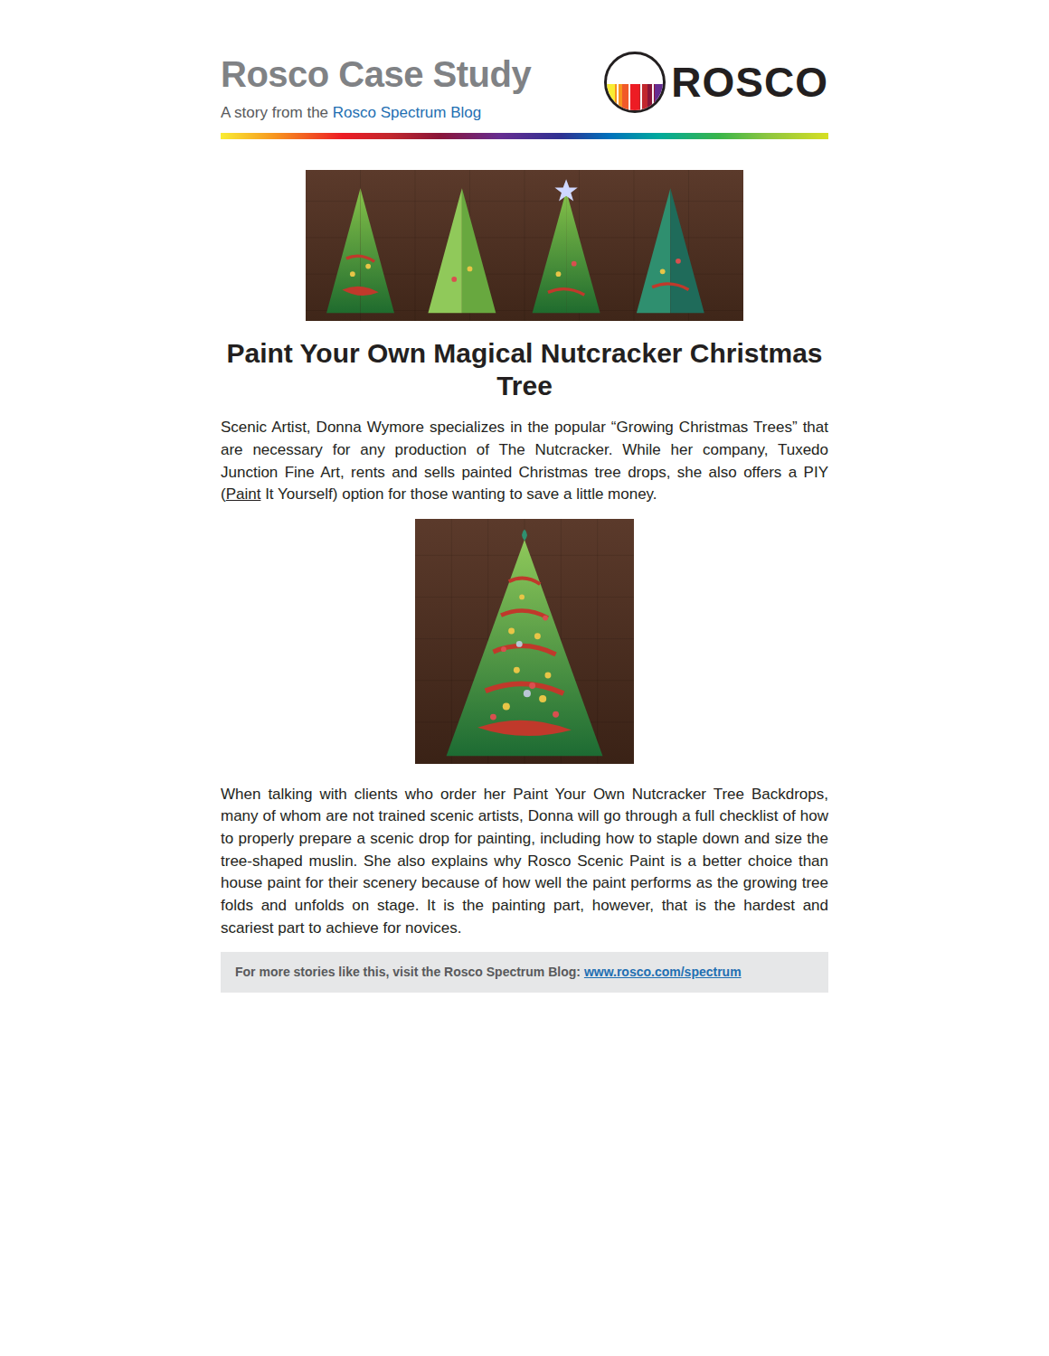Rosco Case Study
A story from the Rosco Spectrum Blog
ROSCO
Paint Your Own Magical Nutcracker Christmas Tree
Scenic Artist, Donna Wymore specializes in the popular “Growing Christmas Trees” that are necessary for any production of The Nutcracker. While her company, Tuxedo Junction Fine Art, rents and sells painted Christmas tree drops, she also offers a PIY (Paint It Yourself) option for those wanting to save a little money.
When talking with clients who order her Paint Your Own Nutcracker Tree Backdrops, many of whom are not trained scenic artists, Donna will go through a full checklist of how to properly prepare a scenic drop for painting, including how to staple down and size the tree-shaped muslin. She also explains why Rosco Scenic Paint is a better choice than house paint for their scenery because of how well the paint performs as the growing tree folds and unfolds on stage. It is the painting part, however, that is the hardest and scariest part to achieve for novices.
For more stories like this, visit the Rosco Spectrum Blog: www.rosco.com/spectrum